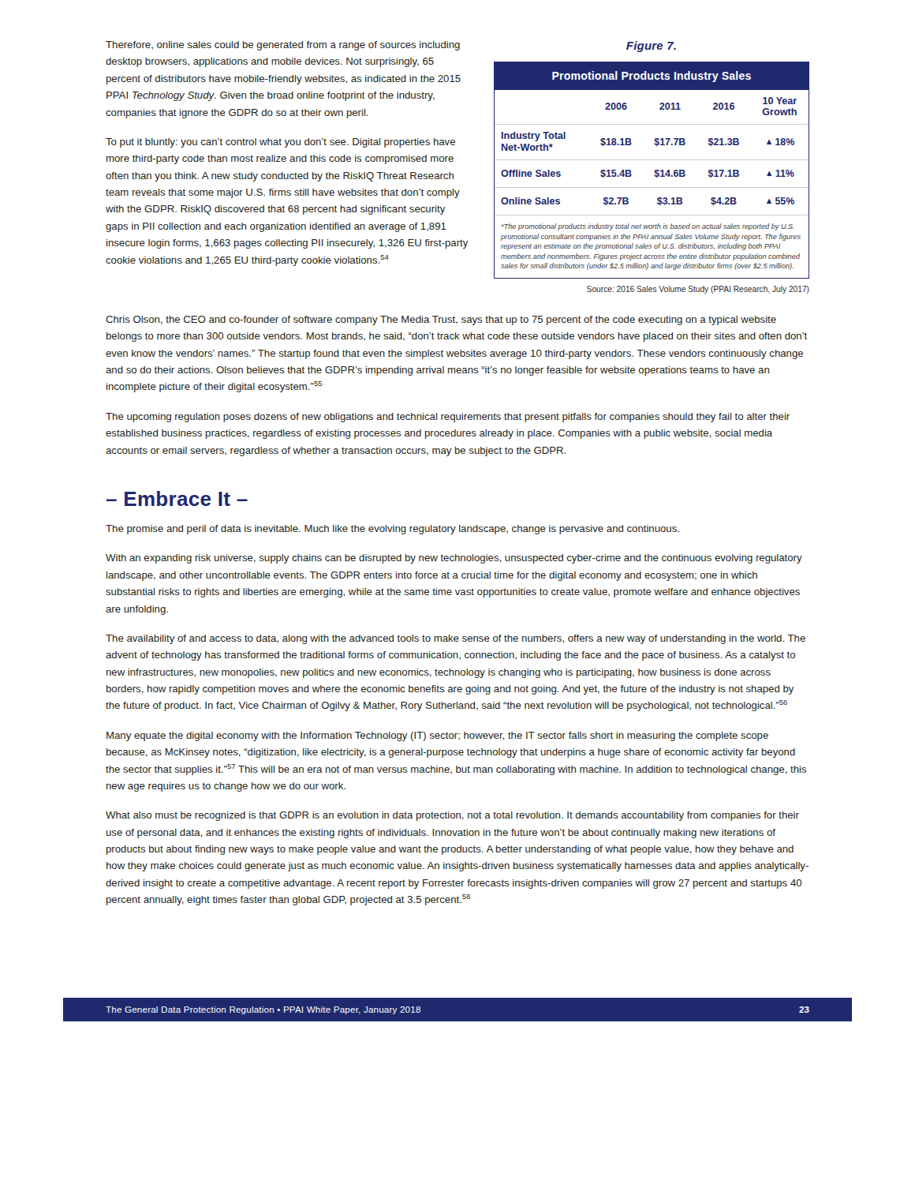Figure 7.
Promotional Products Industry Sales
| | 2006 | 2011 | 2016 | 10 Year Growth |
| --- | --- | --- | --- | --- |
| Industry Total Net-Worth* | $18.1B | $17.7B | $21.3B | ▲ 18% |
| Offline Sales | $15.4B | $14.6B | $17.1B | ▲ 11% |
| Online Sales | $2.7B | $3.1B | $4.2B | ▲ 55% |
*The promotional products industry total net worth is based on actual sales reported by U.S. promotional consultant companies in the PPAI annual Sales Volume Study report. The figures represent an estimate on the promotional sales of U.S. distributors, including both PPAI members and nonmembers. Figures project across the entire distributor population combined sales for small distributors (under $2.5 million) and large distributor firms (over $2.5 million).
Source: 2016 Sales Volume Study (PPAI Research, July 2017)
Therefore, online sales could be generated from a range of sources including desktop browsers, applications and mobile devices. Not surprisingly, 65 percent of distributors have mobile-friendly websites, as indicated in the 2015 PPAI Technology Study. Given the broad online footprint of the industry, companies that ignore the GDPR do so at their own peril.
To put it bluntly: you can’t control what you don’t see. Digital properties have more third-party code than most realize and this code is compromised more often than you think. A new study conducted by the RiskIQ Threat Research team reveals that some major U.S. firms still have websites that don’t comply with the GDPR. RiskIQ discovered that 68 percent had significant security gaps in PII collection and each organization identified an average of 1,891 insecure login forms, 1,663 pages collecting PII insecurely, 1,326 EU first-party cookie violations and 1,265 EU third-party cookie violations.54
Chris Olson, the CEO and co-founder of software company The Media Trust, says that up to 75 percent of the code executing on a typical website belongs to more than 300 outside vendors. Most brands, he said, “don’t track what code these outside vendors have placed on their sites and often don’t even know the vendors’ names.” The startup found that even the simplest websites average 10 third-party vendors. These vendors continuously change and so do their actions. Olson believes that the GDPR’s impending arrival means “it’s no longer feasible for website operations teams to have an incomplete picture of their digital ecosystem.”55
The upcoming regulation poses dozens of new obligations and technical requirements that present pitfalls for companies should they fail to alter their established business practices, regardless of existing processes and procedures already in place. Companies with a public website, social media accounts or email servers, regardless of whether a transaction occurs, may be subject to the GDPR.
– Embrace It –
The promise and peril of data is inevitable. Much like the evolving regulatory landscape, change is pervasive and continuous.
With an expanding risk universe, supply chains can be disrupted by new technologies, unsuspected cyber-crime and the continuous evolving regulatory landscape, and other uncontrollable events. The GDPR enters into force at a crucial time for the digital economy and ecosystem; one in which substantial risks to rights and liberties are emerging, while at the same time vast opportunities to create value, promote welfare and enhance objectives are unfolding.
The availability of and access to data, along with the advanced tools to make sense of the numbers, offers a new way of understanding in the world. The advent of technology has transformed the traditional forms of communication, connection, including the face and the pace of business. As a catalyst to new infrastructures, new monopolies, new politics and new economics, technology is changing who is participating, how business is done across borders, how rapidly competition moves and where the economic benefits are going and not going. And yet, the future of the industry is not shaped by the future of product. In fact, Vice Chairman of Ogilvy & Mather, Rory Sutherland, said “the next revolution will be psychological, not technological.”56
Many equate the digital economy with the Information Technology (IT) sector; however, the IT sector falls short in measuring the complete scope because, as McKinsey notes, “digitization, like electricity, is a general-purpose technology that underpins a huge share of economic activity far beyond the sector that supplies it.”57 This will be an era not of man versus machine, but man collaborating with machine. In addition to technological change, this new age requires us to change how we do our work.
What also must be recognized is that GDPR is an evolution in data protection, not a total revolution. It demands accountability from companies for their use of personal data, and it enhances the existing rights of individuals. Innovation in the future won’t be about continually making new iterations of products but about finding new ways to make people value and want the products. A better understanding of what people value, how they behave and how they make choices could generate just as much economic value. An insights-driven business systematically harnesses data and applies analytically-derived insight to create a competitive advantage. A recent report by Forrester forecasts insights-driven companies will grow 27 percent and startups 40 percent annually, eight times faster than global GDP, projected at 3.5 percent.58
The General Data Protection Regulation • PPAI White Paper, January 2018
23